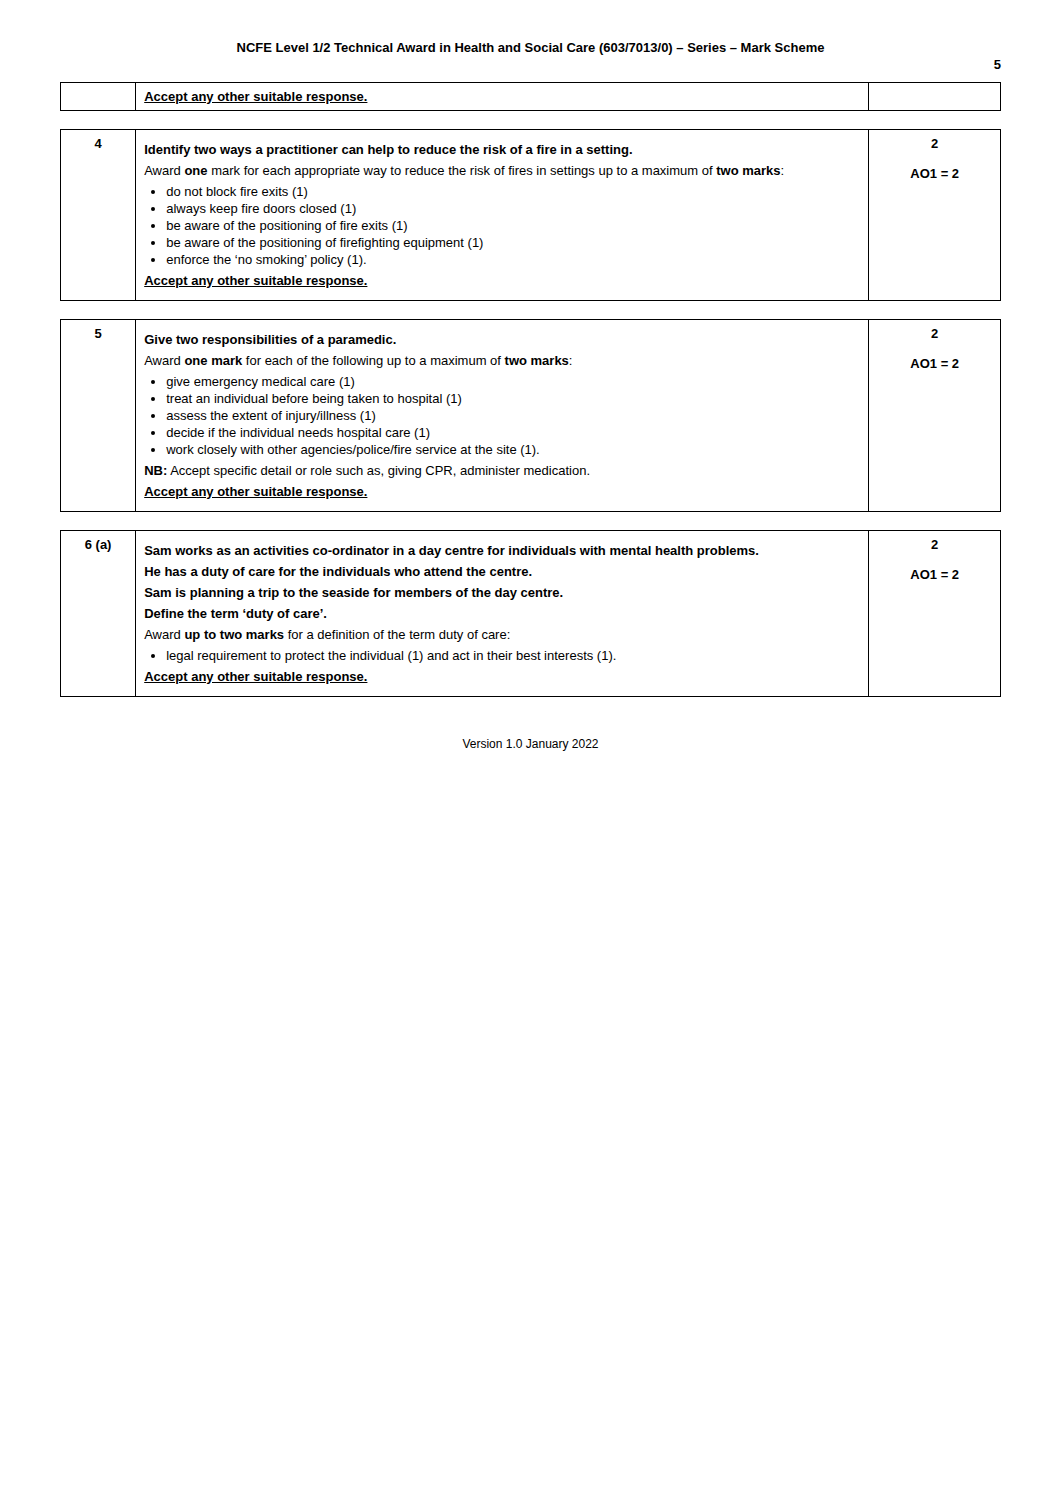NCFE Level 1/2 Technical Award in Health and Social Care (603/7013/0) – Series – Mark Scheme
5
| | Accept any other suitable response. | |
| 4 | Identify two ways a practitioner can help to reduce the risk of a fire in a setting. Award one mark for each appropriate way to reduce the risk of fires in settings up to a maximum of two marks : do not block fire exits (1) always keep fire doors closed (1) be aware of the positioning of fire exits (1) be aware of the positioning of firefighting equipment (1) enforce the ‘no smoking’ policy (1). Accept any other suitable response. | 2 AO1 = 2 |
| 5 | Give two responsibilities of a paramedic. Award one mark for each of the following up to a maximum of two marks : give emergency medical care (1) treat an individual before being taken to hospital (1) assess the extent of injury/illness (1) decide if the individual needs hospital care (1) work closely with other agencies/police/fire service at the site (1). NB: Accept specific detail or role such as, giving CPR, administer medication. Accept any other suitable response. | 2 AO1 = 2 |
| 6 (a) | Sam works as an activities co-ordinator in a day centre for individuals with mental health problems. He has a duty of care for the individuals who attend the centre. Sam is planning a trip to the seaside for members of the day centre. Define the term ‘duty of care’. Award up to two marks for a definition of the term duty of care: legal requirement to protect the individual (1) and act in their best interests (1). Accept any other suitable response. | 2 AO1 = 2 |
Version 1.0 January 2022